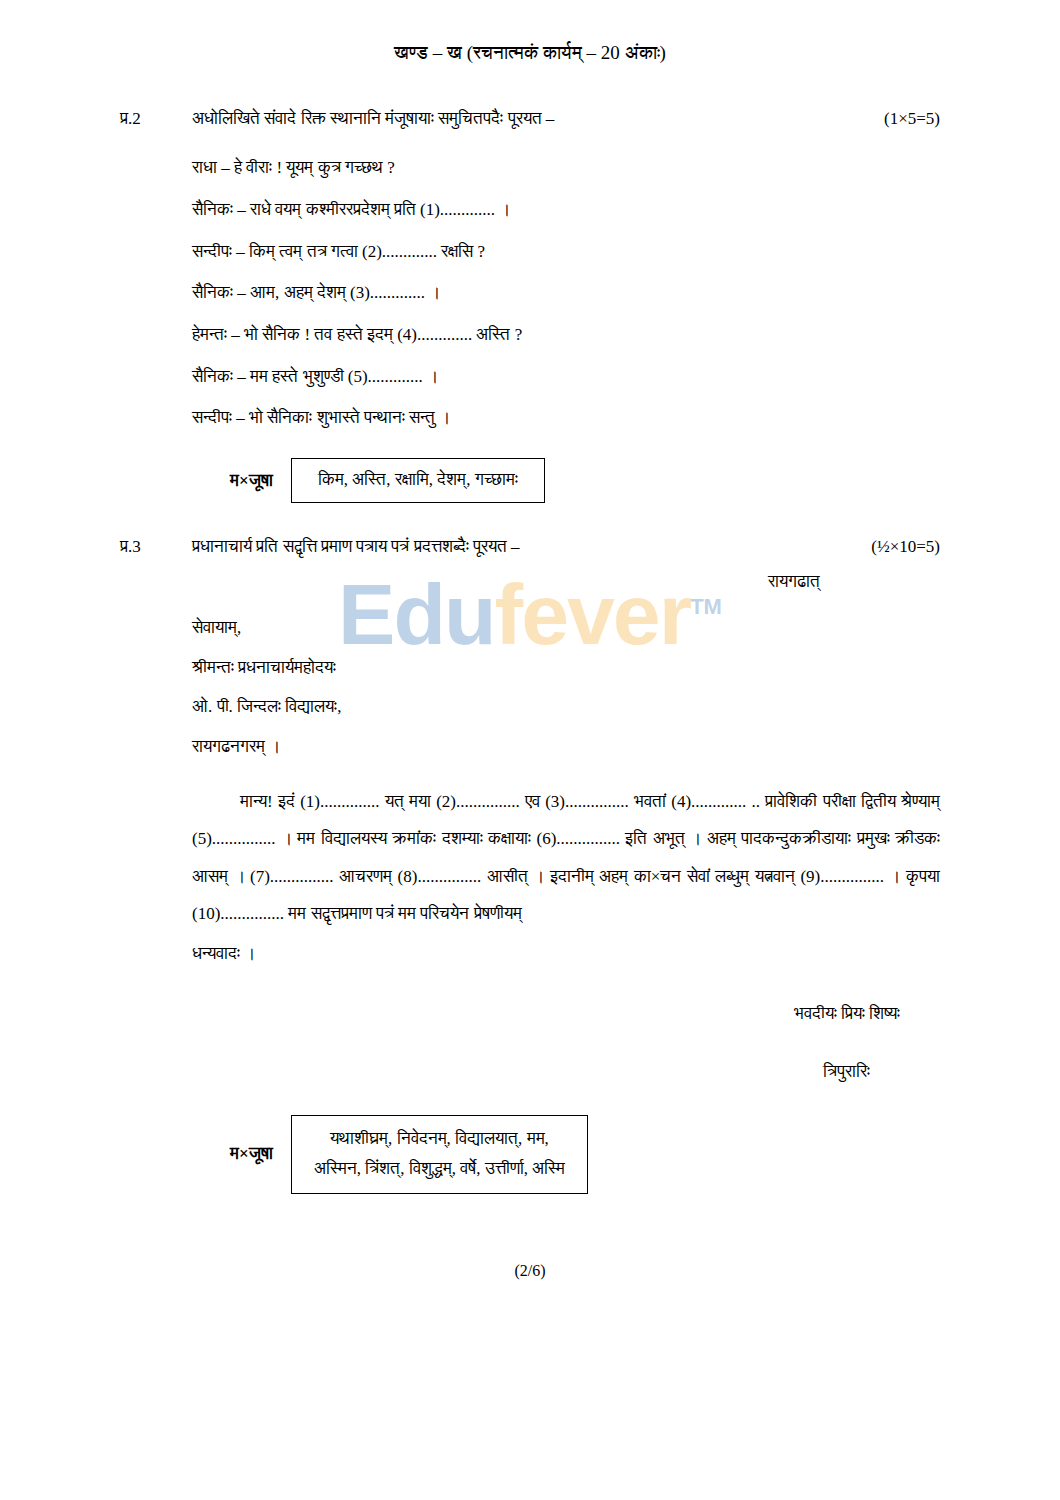Edu fever TM
खण्ड – ख (रचनात्मकं कार्यम् – 20 अंकाः)
प्र.2
अधोलिखिते संवादे रिक्त स्थानानि मंजूषायाः समुचितपदैः पूरयत –
(1×5=5)
राधा – हे वीराः ! यूयम् कुत्र गच्छथ ?
सैनिकः – राधे वयम् कश्मीररप्रदेशम् प्रति (1)............. ।
सन्दीपः – किम् त्वम् तत्र गत्वा (2)............. रक्षसि ?
सैनिकः – आम, अहम् देशम् (3)............. ।
हेमन्तः – भो सैनिक ! तव हस्ते इदम् (4)............. अस्ति ?
सैनिकः – मम हस्ते भुशुण्डी (5)............. ।
सन्दीपः – भो सैनिकाः शुभास्ते पन्थानः सन्तु ।
म×जूषा
किम, अस्ति, रक्षामि, देशम्, गच्छामः
प्र.3
प्रधानाचार्य प्रति सद्वृत्ति प्रमाण पत्राय पत्रं प्रदत्तशब्दैः पूरयत –
(½×10=5)
रायगढात्
सेवायाम्,
श्रीमन्तः प्रधनाचार्यमहोदयः
ओ. पी. जिन्दलः विद्यालयः,
रायगढनगरम् ।
मान्य! इदं (1).............. यत् मया (2)............... एव (3)............... भवतां (4)............. .. प्रावेशिकी परीक्षा द्वितीय श्रेण्याम् (5)............... । मम विद्यालयस्य क्रमांकः दशम्याः कक्षायाः (6)............... इति अभूत् । अहम् पादकन्दुकक्रीडायाः प्रमुखः क्रीडकः आसम् । (7)............... आचरणम् (8)............... आसीत् । इदानीम् अहम् का×चन सेवां लब्धुम् यत्नवान् (9)............... । कृपया (10)............... मम सद्वृत्तप्रमाण पत्रं मम परिचयेन प्रेषणीयम्
धन्यवादः ।
भवदीयः प्रियः शिष्यः
त्रिपुरारिः
म×जूषा
यथाशीघ्रम्, निवेदनम्, विद्यालयात्, मम,
अस्मिन, त्रिंशत्, विशुद्धम्, वर्षे, उत्तीर्णा, अस्मि
(2/6)